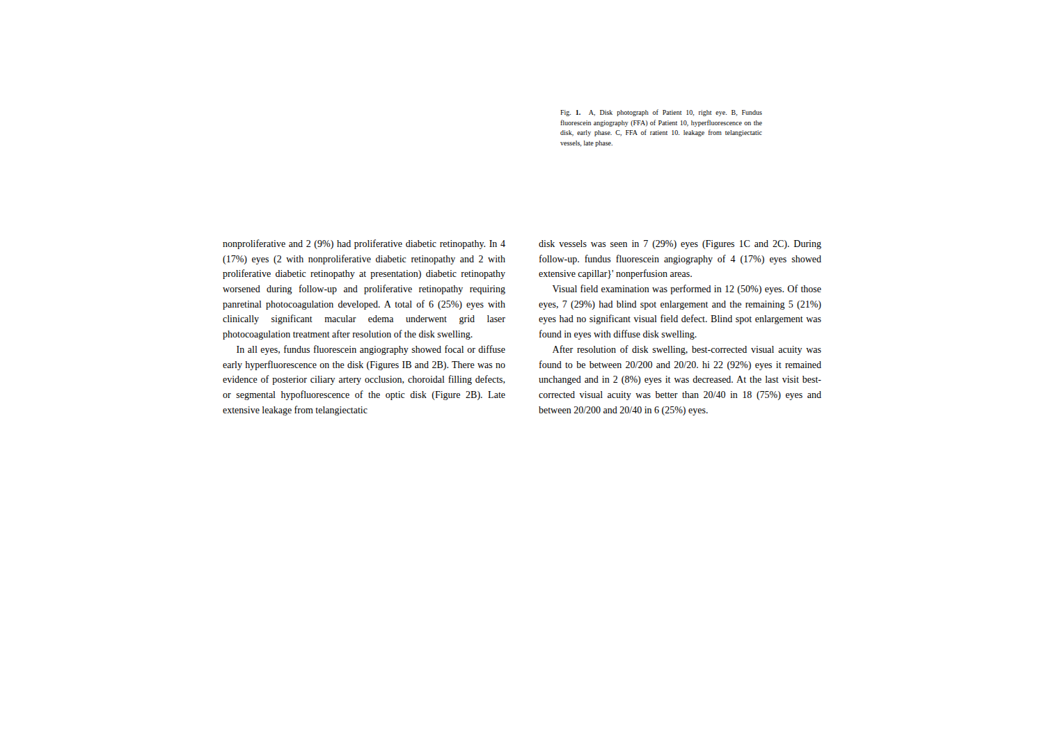Fig. 1. A, Disk photograph of Patient 10, right eye. B, Fundus fluorescein angiography (FFA) of Patient 10, hyperfluorescence on the disk, early phase. C, FFA of ratient 10. leakage from telangiectatic vessels, late phase.
nonproliferative and 2 (9%) had proliferative diabetic retinopathy. In 4 (17%) eyes (2 with nonproliferative diabetic retinopathy and 2 with proliferative diabetic retinopathy at presentation) diabetic retinopathy worsened during follow-up and proliferative retinopathy requiring panretinal photocoagulation developed. A total of 6 (25%) eyes with clinically significant macular edema underwent grid laser photocoagulation treatment after resolution of the disk swelling.
In all eyes, fundus fluorescein angiography showed focal or diffuse early hyperfluorescence on the disk (Figures IB and 2B). There was no evidence of posterior ciliary artery occlusion, choroidal filling defects, or segmental hypofluorescence of the optic disk (Figure 2B). Late extensive leakage from telangiectatic
disk vessels was seen in 7 (29%) eyes (Figures 1C and 2C). During follow-up. fundus fluorescein angiography of 4 (17%) eyes showed extensive capillar}' nonperfusion areas.
Visual field examination was performed in 12 (50%) eyes. Of those eyes, 7 (29%) had blind spot enlargement and the remaining 5 (21%) eyes had no significant visual field defect. Blind spot enlargement was found in eyes with diffuse disk swelling.
After resolution of disk swelling, best-corrected visual acuity was found to be between 20/200 and 20/20. hi 22 (92%) eyes it remained unchanged and in 2 (8%) eyes it was decreased. At the last visit best-corrected visual acuity was better than 20/40 in 18 (75%) eyes and between 20/200 and 20/40 in 6 (25%) eyes.